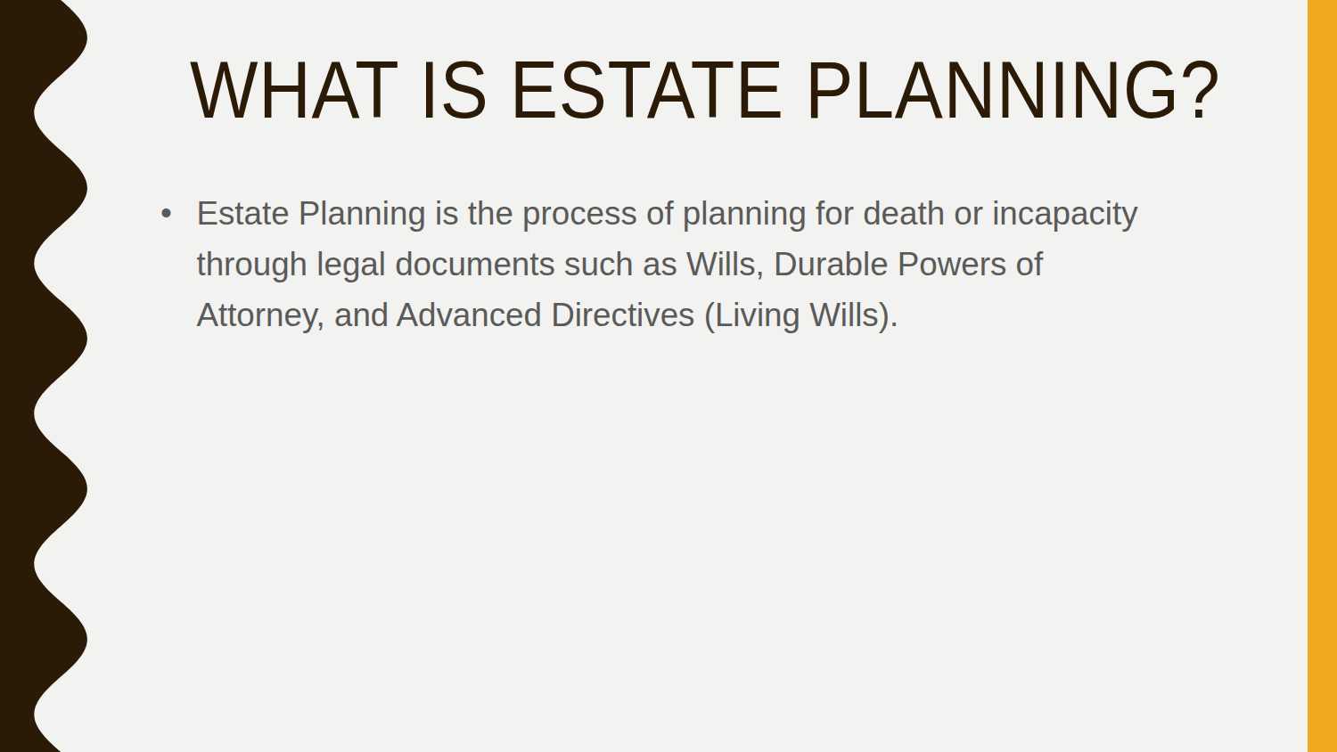What Is Estate Planning?
Estate Planning is the process of planning for death or incapacity through legal documents such as Wills, Durable Powers of Attorney, and Advanced Directives (Living Wills).